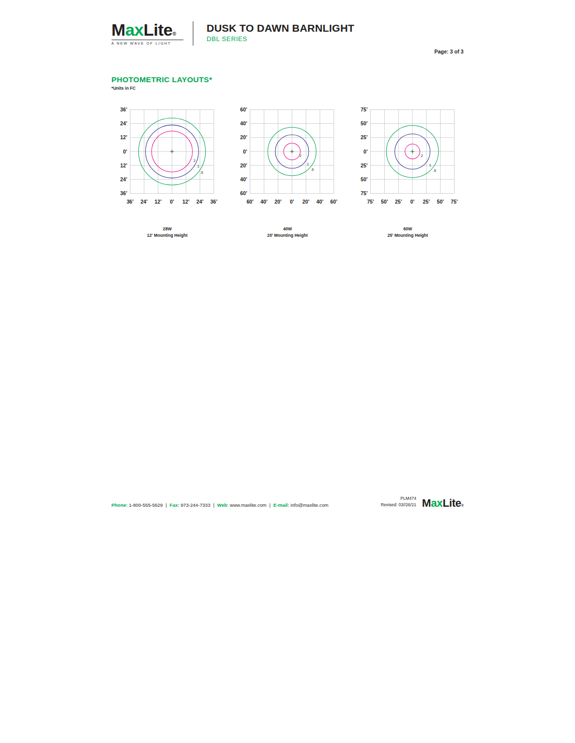Max Lite®
A NEW WAVE OF LIGHT
Dusk to Dawn Barnlight
DBL Series
Page: 3 of 3
PHOTOMETRIC LAYOUTS*
*Units in FC
2 1 .5 36’ 24’ 12’ 0’ 12’ 24’ 36’ 36’ 24’ 12’ 0’ 12’ 24’ 36’
28W
12' Mounting Height
2 1 .5 60’ 40’ 20’ 0’ 20’ 40’ 60’ 60’ 40’ 20’ 0’ 20’ 40’ 60’
40W
20' Mounting Height
2 1 .5 75’ 50’ 25’ 0’ 25’ 50’ 75’ 75’ 50’ 25’ 0’ 25’ 50’ 75’
60W
25' Mounting Height
Phone: 1-800-555-5629 | Fax: 973-244-7333 | Web: www.maxlite.com | E-mail: info@maxlite.com
PLM474
Revised: 03//26/21
Max Lite®